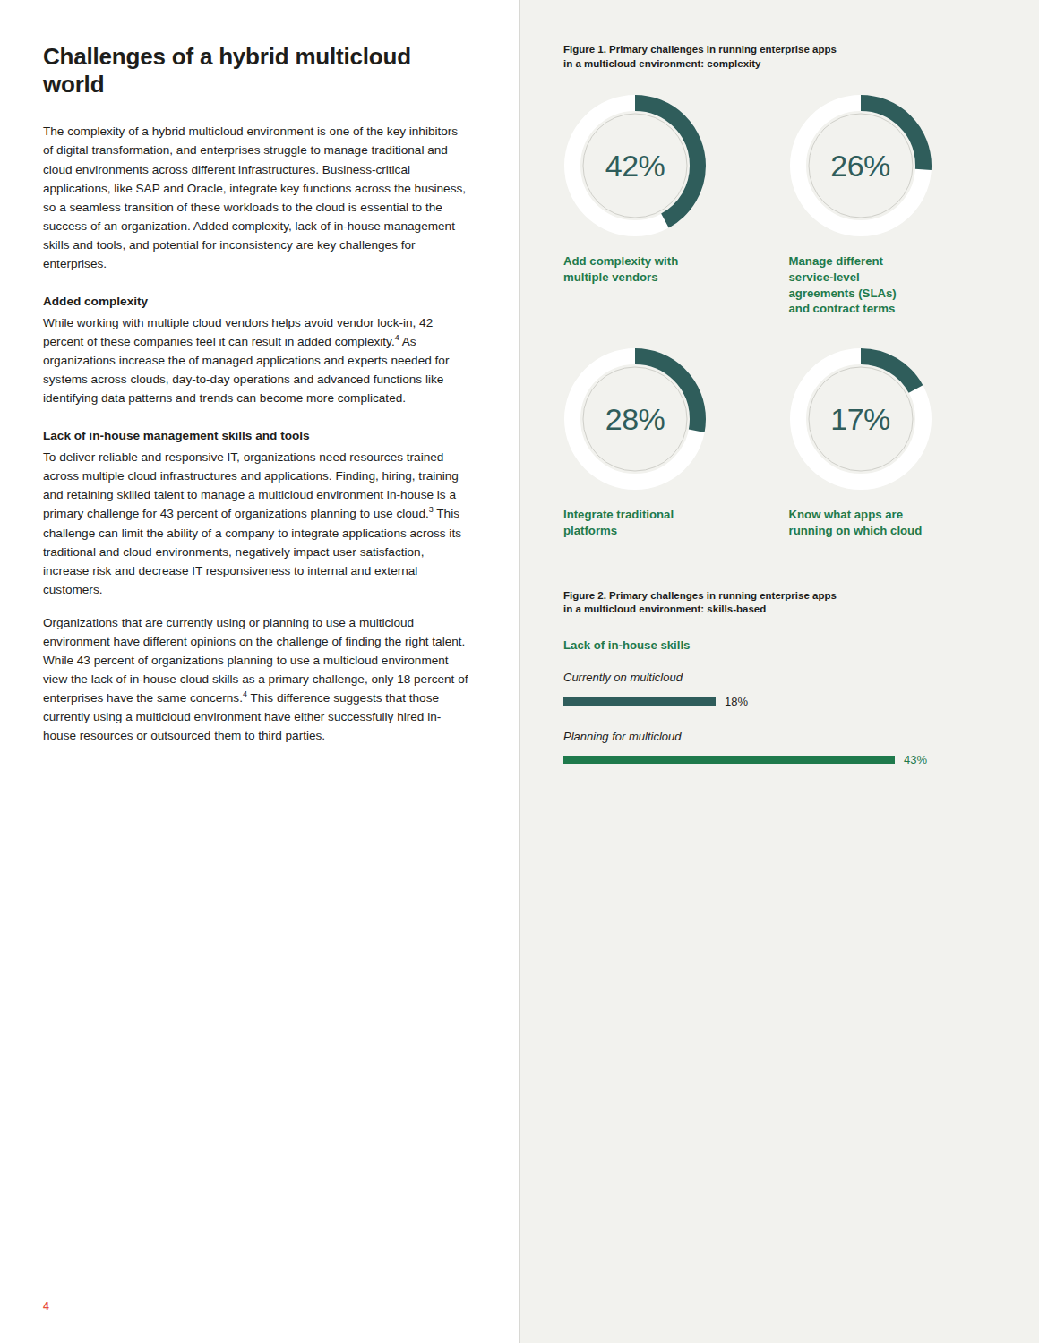Challenges of a hybrid multicloud world
The complexity of a hybrid multicloud environment is one of the key inhibitors of digital transformation, and enterprises struggle to manage traditional and cloud environments across different infrastructures. Business-critical applications, like SAP and Oracle, integrate key functions across the business, so a seamless transition of these workloads to the cloud is essential to the success of an organization. Added complexity, lack of in-house management skills and tools, and potential for inconsistency are key challenges for enterprises.
Added complexity
While working with multiple cloud vendors helps avoid vendor lock-in, 42 percent of these companies feel it can result in added complexity.4 As organizations increase the of managed applications and experts needed for systems across clouds, day-to-day operations and advanced functions like identifying data patterns and trends can become more complicated.
Lack of in-house management skills and tools
To deliver reliable and responsive IT, organizations need resources trained across multiple cloud infrastructures and applications. Finding, hiring, training and retaining skilled talent to manage a multicloud environment in-house is a primary challenge for 43 percent of organizations planning to use cloud.3 This challenge can limit the ability of a company to integrate applications across its traditional and cloud environments, negatively impact user satisfaction, increase risk and decrease IT responsiveness to internal and external customers.
Organizations that are currently using or planning to use a multicloud environment have different opinions on the challenge of finding the right talent. While 43 percent of organizations planning to use a multicloud environment view the lack of in-house cloud skills as a primary challenge, only 18 percent of enterprises have the same concerns.4 This difference suggests that those currently using a multicloud environment have either successfully hired in-house resources or outsourced them to third parties.
Figure 1. Primary challenges in running enterprise apps
in a multicloud environment: complexity
42%
Add complexity with
multiple vendors
26%
Manage different
service-level
agreements (SLAs)
and contract terms
28%
Integrate traditional
platforms
17%
Know what apps are
running on which cloud
Figure 2. Primary challenges in running enterprise apps
in a multicloud environment: skills-based
Lack of in-house skills
Currently on multicloud
18%
Planning for multicloud
43%
4